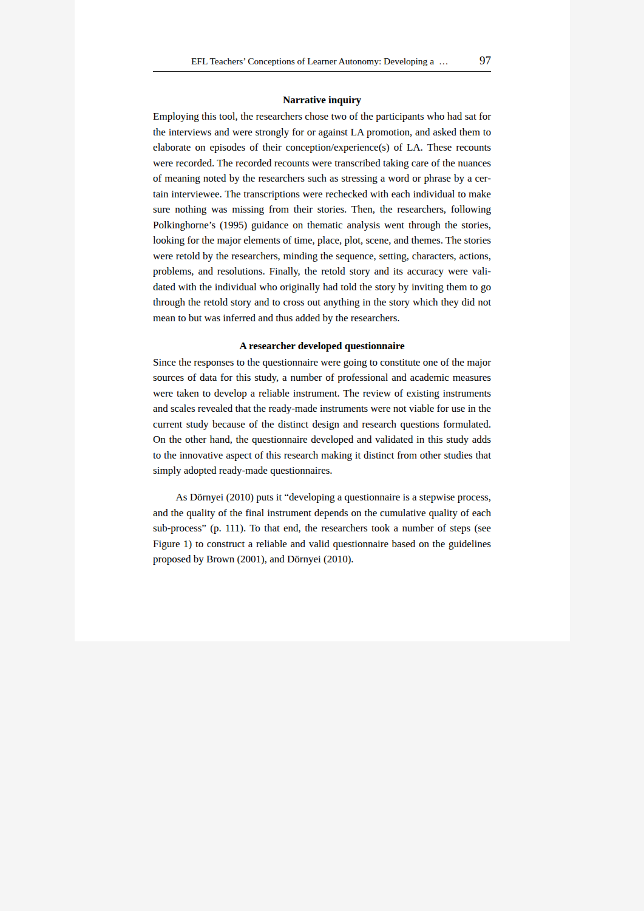EFL Teachers’ Conceptions of Learner Autonomy: Developing a … 97
Narrative inquiry
Employing this tool, the researchers chose two of the participants who had sat for the interviews and were strongly for or against LA promotion, and asked them to elaborate on episodes of their conception/experience(s) of LA. These recounts were recorded. The recorded recounts were transcribed taking care of the nuances of meaning noted by the researchers such as stressing a word or phrase by a certain interviewee. The transcriptions were rechecked with each individual to make sure nothing was missing from their stories. Then, the researchers, following Polkinghorne’s (1995) guidance on thematic analysis went through the stories, looking for the major elements of time, place, plot, scene, and themes. The stories were retold by the researchers, minding the sequence, setting, characters, actions, problems, and resolutions. Finally, the retold story and its accuracy were validated with the individual who originally had told the story by inviting them to go through the retold story and to cross out anything in the story which they did not mean to but was inferred and thus added by the researchers.
A researcher developed questionnaire
Since the responses to the questionnaire were going to constitute one of the major sources of data for this study, a number of professional and academic measures were taken to develop a reliable instrument. The review of existing instruments and scales revealed that the ready-made instruments were not viable for use in the current study because of the distinct design and research questions formulated. On the other hand, the questionnaire developed and validated in this study adds to the innovative aspect of this research making it distinct from other studies that simply adopted ready-made questionnaires.
As Dörnyei (2010) puts it “developing a questionnaire is a stepwise process, and the quality of the final instrument depends on the cumulative quality of each sub-process” (p. 111). To that end, the researchers took a number of steps (see Figure 1) to construct a reliable and valid questionnaire based on the guidelines proposed by Brown (2001), and Dörnyei (2010).